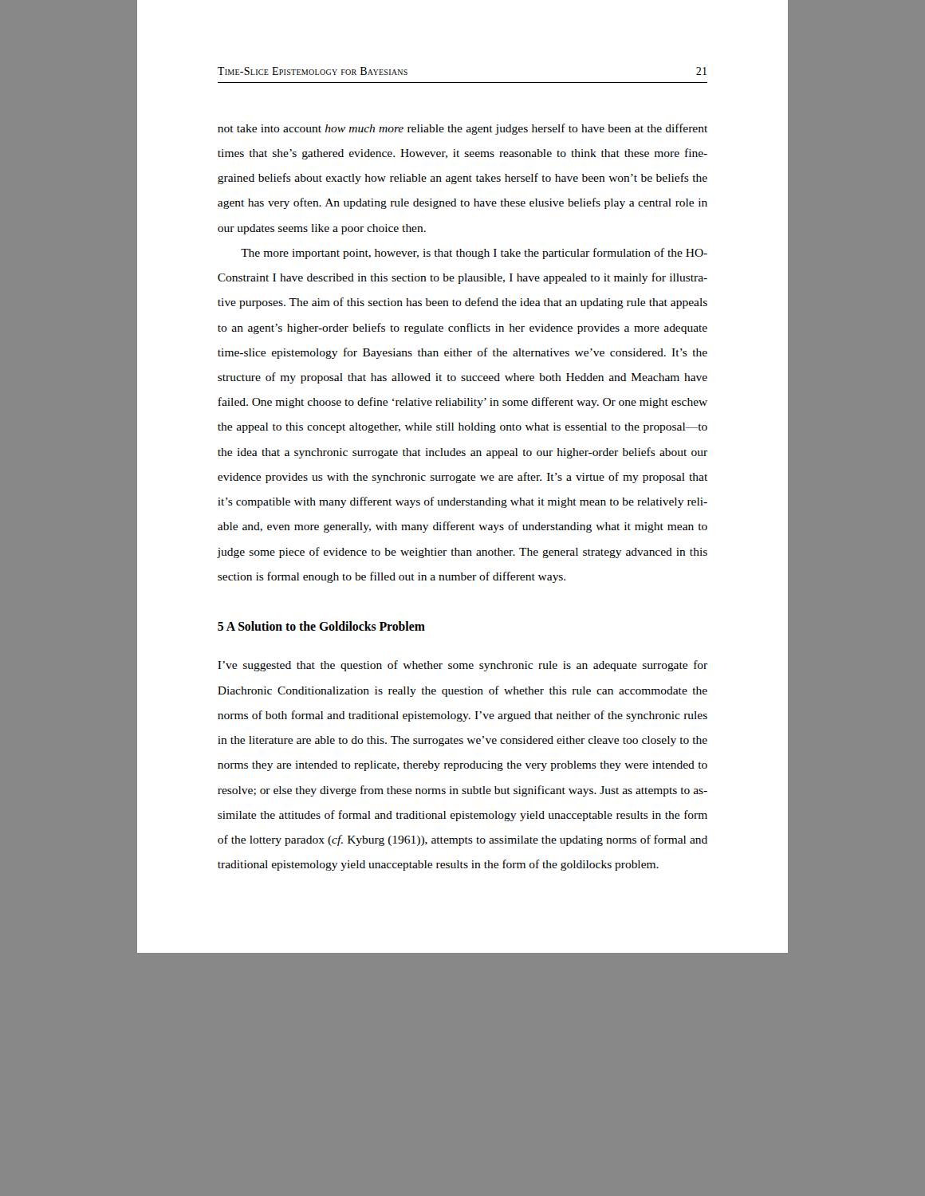Time-Slice Epistemology for Bayesians 21
not take into account how much more reliable the agent judges herself to have been at the different times that she’s gathered evidence. However, it seems reasonable to think that these more fine-grained beliefs about exactly how reliable an agent takes herself to have been won’t be beliefs the agent has very often. An updating rule designed to have these elusive beliefs play a central role in our updates seems like a poor choice then.
The more important point, however, is that though I take the particular formulation of the HO-Constraint I have described in this section to be plausible, I have appealed to it mainly for illustrative purposes. The aim of this section has been to defend the idea that an updating rule that appeals to an agent’s higher-order beliefs to regulate conflicts in her evidence provides a more adequate time-slice epistemology for Bayesians than either of the alternatives we’ve considered. It’s the structure of my proposal that has allowed it to succeed where both Hedden and Meacham have failed. One might choose to define ‘relative reliability’ in some different way. Or one might eschew the appeal to this concept altogether, while still holding onto what is essential to the proposal—to the idea that a synchronic surrogate that includes an appeal to our higher-order beliefs about our evidence provides us with the synchronic surrogate we are after. It’s a virtue of my proposal that it’s compatible with many different ways of understanding what it might mean to be relatively reliable and, even more generally, with many different ways of understanding what it might mean to judge some piece of evidence to be weightier than another. The general strategy advanced in this section is formal enough to be filled out in a number of different ways.
5 A Solution to the Goldilocks Problem
I’ve suggested that the question of whether some synchronic rule is an adequate surrogate for Diachronic Conditionalization is really the question of whether this rule can accommodate the norms of both formal and traditional epistemology. I’ve argued that neither of the synchronic rules in the literature are able to do this. The surrogates we’ve considered either cleave too closely to the norms they are intended to replicate, thereby reproducing the very problems they were intended to resolve; or else they diverge from these norms in subtle but significant ways. Just as attempts to assimilate the attitudes of formal and traditional epistemology yield unacceptable results in the form of the lottery paradox (cf. Kyburg (1961)), attempts to assimilate the updating norms of formal and traditional epistemology yield unacceptable results in the form of the goldilocks problem.